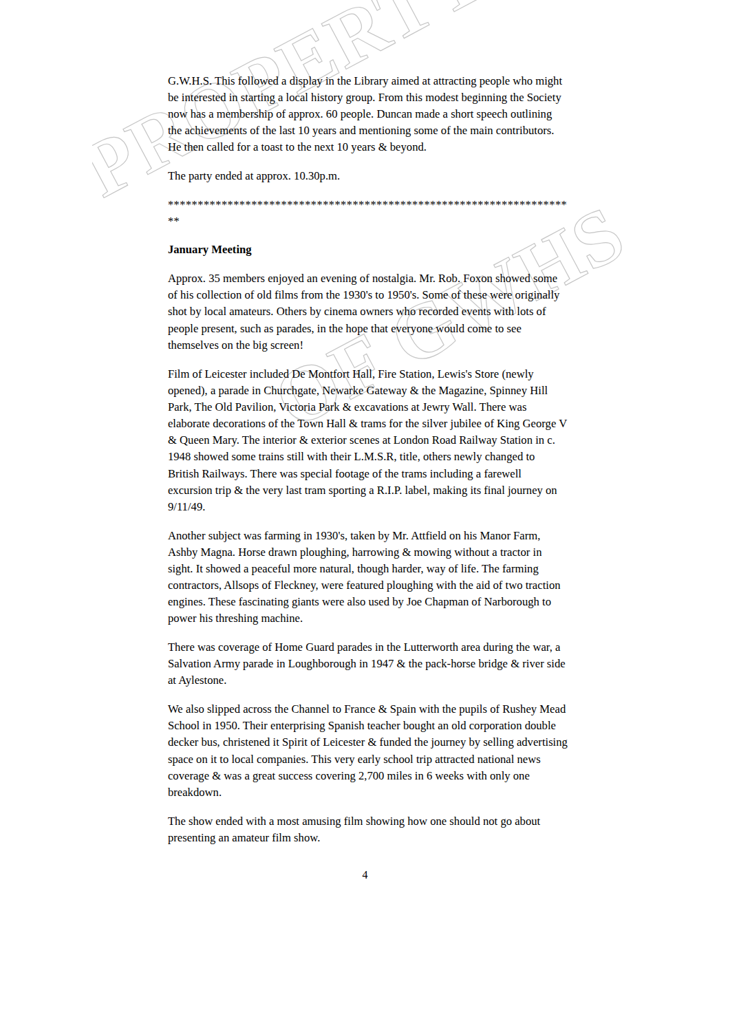PROPERTY
OF GWHS
G.W.H.S. This followed a display in the Library aimed at attracting people who might be interested in starting a local history group. From this modest beginning the Society now has a membership of approx. 60 people. Duncan made a short speech outlining the achievements of the last 10 years and mentioning some of the main contributors. He then called for a toast to the next 10 years & beyond.
The party ended at approx. 10.30p.m.
*********************************************************************
January Meeting
Approx. 35 members enjoyed an evening of nostalgia. Mr. Rob. Foxon showed some of his collection of old films from the 1930's to 1950's. Some of these were originally shot by local amateurs. Others by cinema owners who recorded events with lots of people present, such as parades, in the hope that everyone would come to see themselves on the big screen!
Film of Leicester included De Montfort Hall, Fire Station, Lewis's Store (newly opened), a parade in Churchgate, Newarke Gateway & the Magazine, Spinney Hill Park, The Old Pavilion, Victoria Park & excavations at Jewry Wall. There was elaborate decorations of the Town Hall & trams for the silver jubilee of King George V & Queen Mary. The interior & exterior scenes at London Road Railway Station in c. 1948 showed some trains still with their L.M.S.R, title, others newly changed to British Railways. There was special footage of the trams including a farewell excursion trip & the very last tram sporting a R.I.P. label, making its final journey on 9/11/49.
Another subject was farming in 1930's, taken by Mr. Attfield on his Manor Farm, Ashby Magna. Horse drawn ploughing, harrowing & mowing without a tractor in sight. It showed a peaceful more natural, though harder, way of life. The farming contractors, Allsops of Fleckney, were featured ploughing with the aid of two traction engines. These fascinating giants were also used by Joe Chapman of Narborough to power his threshing machine.
There was coverage of Home Guard parades in the Lutterworth area during the war, a Salvation Army parade in Loughborough in 1947 & the pack-horse bridge & river side at Aylestone.
We also slipped across the Channel to France & Spain with the pupils of Rushey Mead School in 1950. Their enterprising Spanish teacher bought an old corporation double decker bus, christened it Spirit of Leicester & funded the journey by selling advertising space on it to local companies. This very early school trip attracted national news coverage & was a great success covering 2,700 miles in 6 weeks with only one breakdown.
The show ended with a most amusing film showing how one should not go about presenting an amateur film show.
4